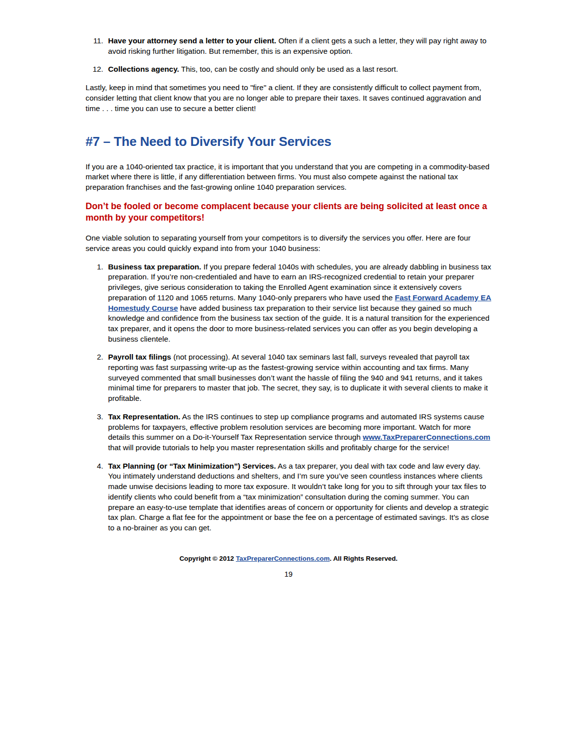Have your attorney send a letter to your client. Often if a client gets a such a letter, they will pay right away to avoid risking further litigation. But remember, this is an expensive option.
Collections agency. This, too, can be costly and should only be used as a last resort.
Lastly, keep in mind that sometimes you need to "fire" a client. If they are consistently difficult to collect payment from, consider letting that client know that you are no longer able to prepare their taxes. It saves continued aggravation and time . . . time you can use to secure a better client!
#7 – The Need to Diversify Your Services
If you are a 1040-oriented tax practice, it is important that you understand that you are competing in a commodity-based market where there is little, if any differentiation between firms. You must also compete against the national tax preparation franchises and the fast-growing online 1040 preparation services.
Don’t be fooled or become complacent because your clients are being solicited at least once a month by your competitors!
One viable solution to separating yourself from your competitors is to diversify the services you offer. Here are four service areas you could quickly expand into from your 1040 business:
Business tax preparation. If you prepare federal 1040s with schedules, you are already dabbling in business tax preparation. If you’re non-credentialed and have to earn an IRS-recognized credential to retain your preparer privileges, give serious consideration to taking the Enrolled Agent examination since it extensively covers preparation of 1120 and 1065 returns. Many 1040-only preparers who have used the Fast Forward Academy EA Homestudy Course have added business tax preparation to their service list because they gained so much knowledge and confidence from the business tax section of the guide. It is a natural transition for the experienced tax preparer, and it opens the door to more business-related services you can offer as you begin developing a business clientele.
Payroll tax filings (not processing). At several 1040 tax seminars last fall, surveys revealed that payroll tax reporting was fast surpassing write-up as the fastest-growing service within accounting and tax firms. Many surveyed commented that small businesses don’t want the hassle of filing the 940 and 941 returns, and it takes minimal time for preparers to master that job. The secret, they say, is to duplicate it with several clients to make it profitable.
Tax Representation. As the IRS continues to step up compliance programs and automated IRS systems cause problems for taxpayers, effective problem resolution services are becoming more important. Watch for more details this summer on a Do-it-Yourself Tax Representation service through www.TaxPreparerConnections.com that will provide tutorials to help you master representation skills and profitably charge for the service!
Tax Planning (or “Tax Minimization”) Services. As a tax preparer, you deal with tax code and law every day. You intimately understand deductions and shelters, and I’m sure you’ve seen countless instances where clients made unwise decisions leading to more tax exposure. It wouldn’t take long for you to sift through your tax files to identify clients who could benefit from a “tax minimization” consultation during the coming summer. You can prepare an easy-to-use template that identifies areas of concern or opportunity for clients and develop a strategic tax plan. Charge a flat fee for the appointment or base the fee on a percentage of estimated savings. It’s as close to a no-brainer as you can get.
Copyright © 2012 TaxPreparerConnections.com. All Rights Reserved.
19